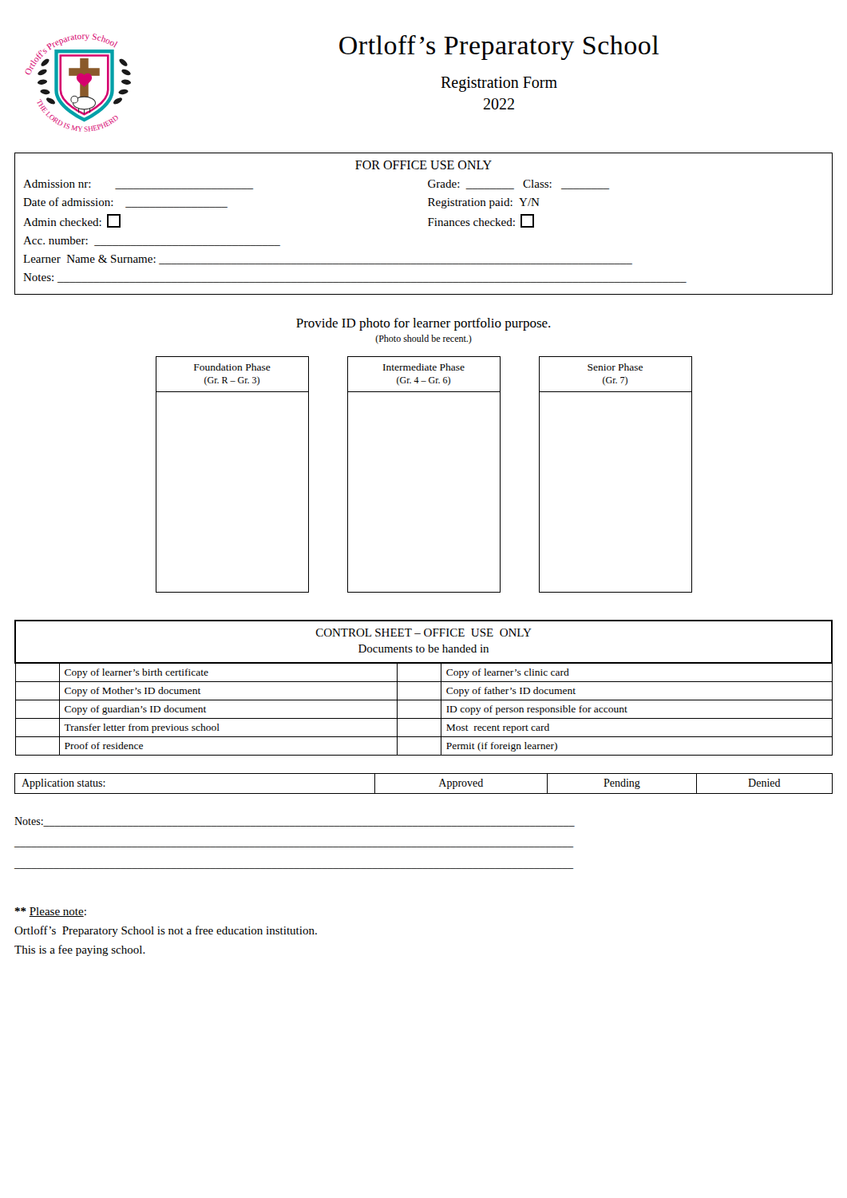Ortloff's Preparatory School THE LORD IS MY SHEPHERD
Ortloff’s Preparatory School
Registration Form
2022
FOR OFFICE USE ONLY
Admission nr: _______________________
Grade: ________ Class: ________
Date of admission: _________________
Registration paid: Y/N
Admin checked:
Finances checked:
Acc. number: _______________________________
Learner Name & Surname: _______________________________________________________________________________
Notes: _________________________________________________________________________________________________________
Provide ID photo for learner portfolio purpose.
(Photo should be recent.)
Foundation Phase(Gr. R – Gr. 3)
Intermediate Phase(Gr. 4 – Gr. 6)
Senior Phase(Gr. 7)
| CONTROL SHEET – OFFICE USE ONLY Documents to be handed in |
| --- |
| | Copy of learner’s birth certificate | | Copy of learner’s clinic card |
| | Copy of Mother’s ID document | | Copy of father’s ID document |
| | Copy of guardian’s ID document | | ID copy of person responsible for account |
| | Transfer letter from previous school | | Most recent report card |
| | Proof of residence | | Permit (if foreign learner) |
| Application status: | Approved | Pending | Denied |
Notes:_______________________________________________________________________________________________
____________________________________________________________________________________________________
____________________________________________________________________________________________________
** Please note:
Ortloff’s Preparatory School is not a free education institution.
This is a fee paying school.